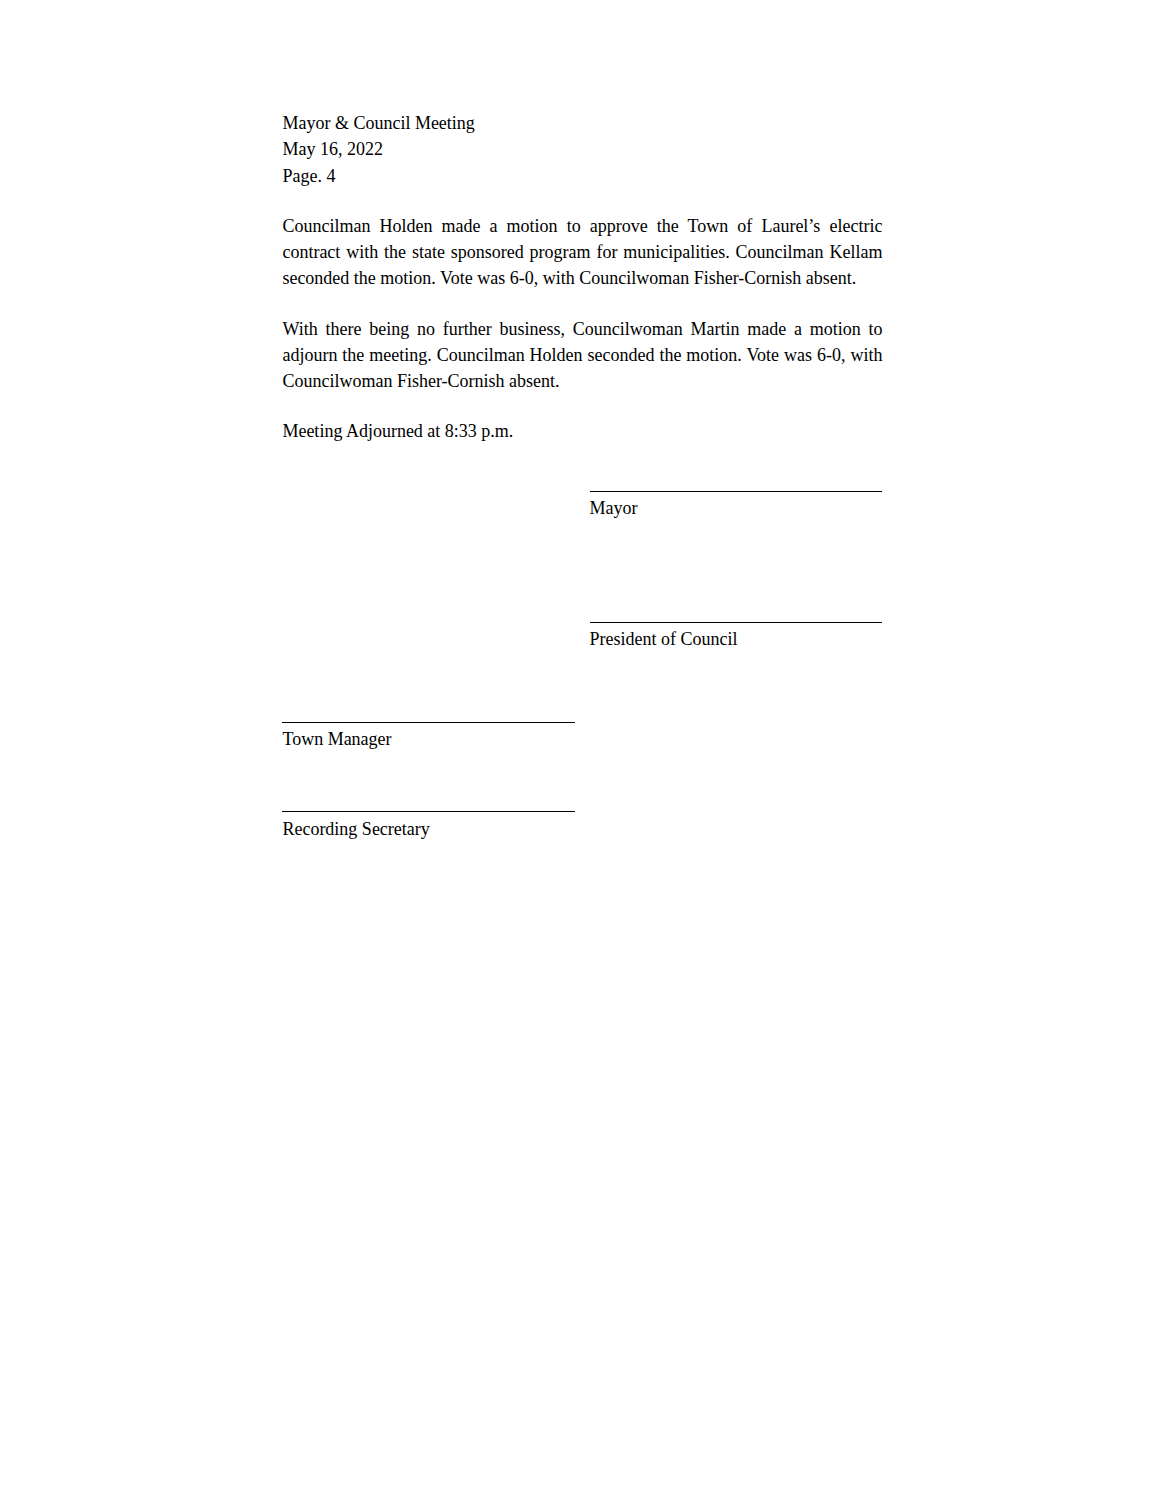Mayor & Council Meeting
May 16, 2022
Page. 4
Councilman Holden made a motion to approve the Town of Laurel’s electric contract with the state sponsored program for municipalities. Councilman Kellam seconded the motion. Vote was 6-0, with Councilwoman Fisher-Cornish absent.
With there being no further business, Councilwoman Martin made a motion to adjourn the meeting. Councilman Holden seconded the motion. Vote was 6-0, with Councilwoman Fisher-Cornish absent.
Meeting Adjourned at 8:33 p.m.
Mayor
President of Council
Town Manager
Recording Secretary